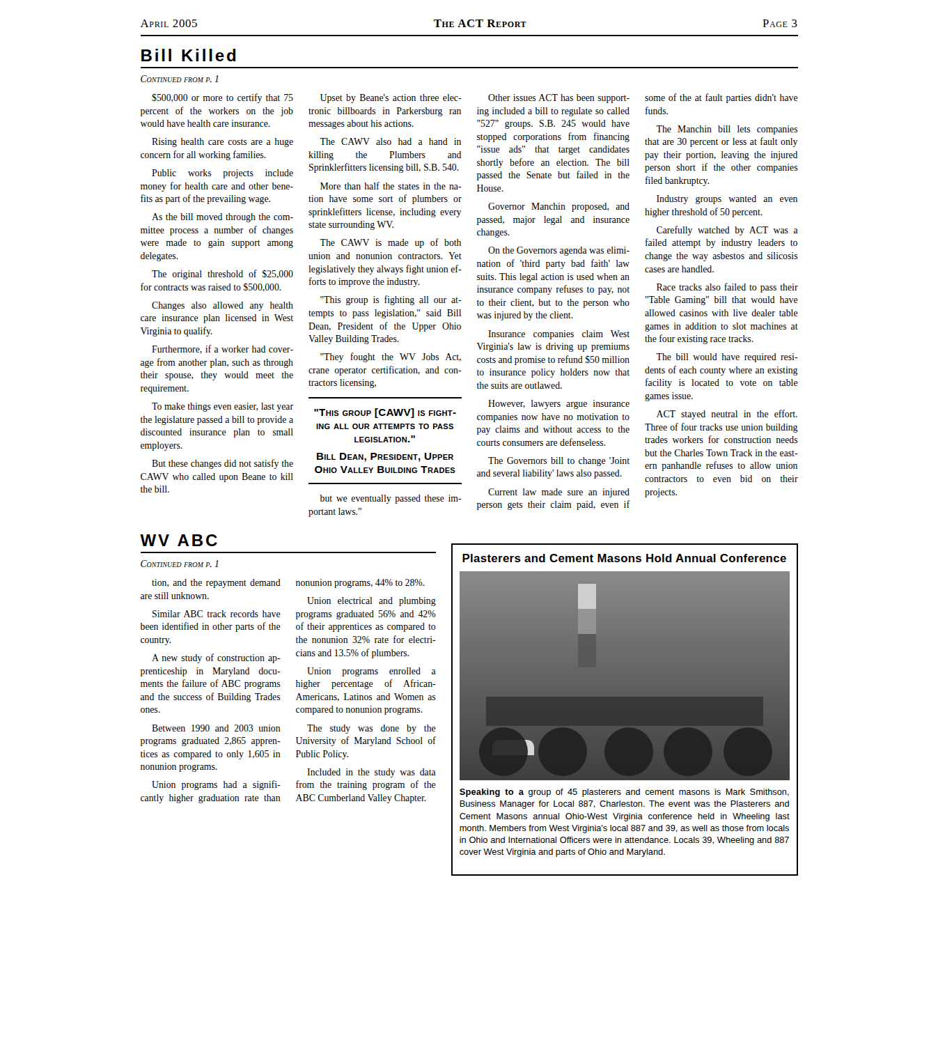April 2005 The ACT Report Page 3
Bill Killed
Continued from p. 1
$500,000 or more to certify that 75 percent of the workers on the job would have health care insurance.
Rising health care costs are a huge concern for all working families.
Public works projects include money for health care and other benefits as part of the prevailing wage.
As the bill moved through the committee process a number of changes were made to gain support among delegates.
The original threshold of $25,000 for contracts was raised to $500,000.
Changes also allowed any health care insurance plan licensed in West Virginia to qualify.
Furthermore, if a worker had coverage from another plan, such as through their spouse, they would meet the requirement.
To make things even easier, last year the legislature passed a bill to provide a discounted insurance plan to small employers.
But these changes did not satisfy the CAWV who called upon Beane to kill the bill.
Upset by Beane's action three electronic billboards in Parkersburg ran messages about his actions.
The CAWV also had a hand in killing the Plumbers and Sprinklerfitters licensing bill, S.B. 540.
More than half the states in the nation have some sort of plumbers or sprinklefitters license, including every state surrounding WV.
The CAWV is made up of both union and nonunion contractors. Yet legislatively they always fight union efforts to improve the industry.
"This group is fighting all our attempts to pass legislation," said Bill Dean, President of the Upper Ohio Valley Building Trades.
"They fought the WV Jobs Act, crane operator certification, and contractors licensing,
"This group [CAWV] is fighting all our attempts to pass legislation." Bill Dean, President, Upper Ohio Valley Building Trades
but we eventually passed these important laws."
Other issues ACT has been supporting included a bill to regulate so called "527" groups. S.B. 245 would have stopped corporations from financing "issue ads" that target candidates shortly before an election. The bill passed the Senate but failed in the House.
Governor Manchin proposed, and passed, major legal and insurance changes.
On the Governors agenda was elimination of 'third party bad faith' law suits. This legal action is used when an insurance company refuses to pay, not to their client, but to the person who was injured by the client.
Insurance companies claim West Virginia's law is driving up premiums costs and promise to refund $50 million to insurance policy holders now that the suits are outlawed.
However, lawyers argue insurance companies now have no motivation to pay claims and without access to the courts consumers are defenseless.
The Governors bill to change 'Joint and several liability' laws also passed.
Current law made sure an injured person gets their claim paid, even if some of the at fault parties didn't have funds.
The Manchin bill lets companies that are 30 percent or less at fault only pay their portion, leaving the injured person short if the other companies filed bankruptcy.
Industry groups wanted an even higher threshold of 50 percent.
Carefully watched by ACT was a failed attempt by industry leaders to change the way asbestos and silicosis cases are handled.
Race tracks also failed to pass their "Table Gaming" bill that would have allowed casinos with live dealer table games in addition to slot machines at the four existing race tracks.
The bill would have required residents of each county where an existing facility is located to vote on table games issue.
ACT stayed neutral in the effort. Three of four tracks use union building trades workers for construction needs but the Charles Town Track in the eastern panhandle refuses to allow union contractors to even bid on their projects.
WV ABC
Continued from p. 1
tion, and the repayment demand are still unknown.
Similar ABC track records have been identified in other parts of the country.
A new study of construction apprenticeship in Maryland documents the failure of ABC programs and the success of Building Trades ones.
Between 1990 and 2003 union programs graduated 2,865 apprentices as compared to only 1,605 in nonunion programs.
Union programs had a significantly higher graduation rate than nonunion programs, 44% to 28%.
Union electrical and plumbing programs graduated 56% and 42% of their apprentices as compared to the nonunion 32% rate for electricians and 13.5% of plumbers.
Union programs enrolled a higher percentage of African-Americans, Latinos and Women as compared to nonunion programs.
The study was done by the University of Maryland School of Public Policy.
Included in the study was data from the training program of the ABC Cumberland Valley Chapter.
Plasterers and Cement Masons Hold Annual Conference
Speaking to a group of 45 plasterers and cement masons is Mark Smithson, Business Manager for Local 887, Charleston. The event was the Plasterers and Cement Masons annual Ohio-West Virginia conference held in Wheeling last month. Members from West Virginia's local 887 and 39, as well as those from locals in Ohio and International Officers were in attendance. Locals 39, Wheeling and 887 cover West Virginia and parts of Ohio and Maryland.